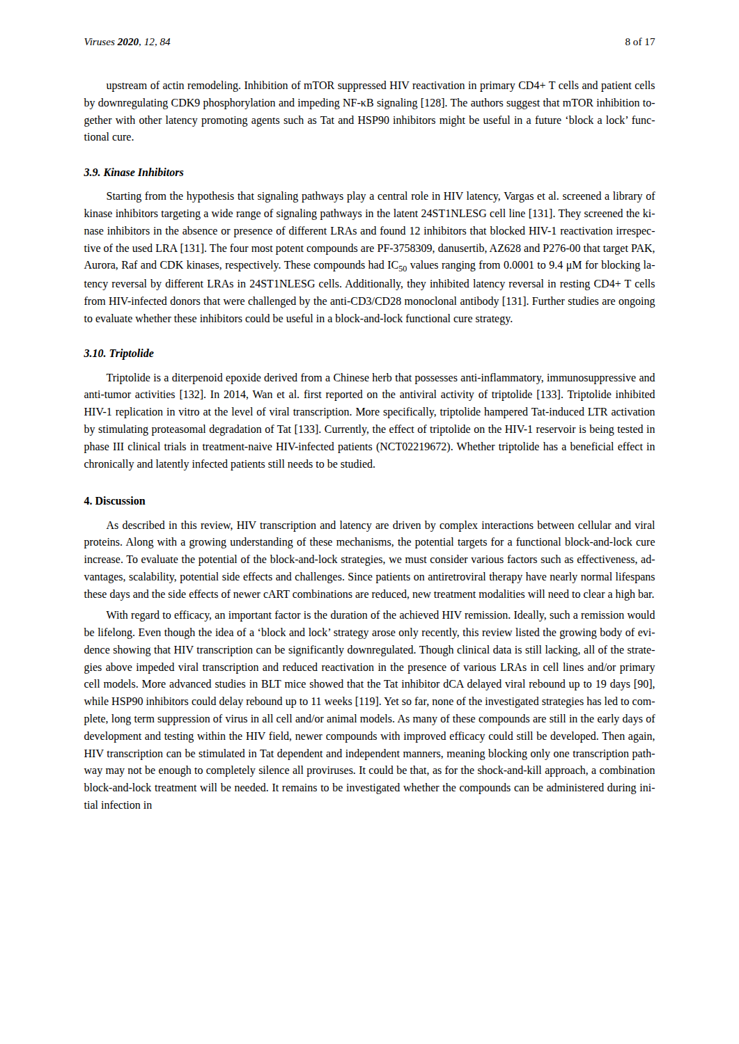Viruses 2020, 12, 84 8 of 17
upstream of actin remodeling. Inhibition of mTOR suppressed HIV reactivation in primary CD4+ T cells and patient cells by downregulating CDK9 phosphorylation and impeding NF-κB signaling [128]. The authors suggest that mTOR inhibition together with other latency promoting agents such as Tat and HSP90 inhibitors might be useful in a future ‘block a lock’ functional cure.
3.9. Kinase Inhibitors
Starting from the hypothesis that signaling pathways play a central role in HIV latency, Vargas et al. screened a library of kinase inhibitors targeting a wide range of signaling pathways in the latent 24ST1NLESG cell line [131]. They screened the kinase inhibitors in the absence or presence of different LRAs and found 12 inhibitors that blocked HIV-1 reactivation irrespective of the used LRA [131]. The four most potent compounds are PF-3758309, danusertib, AZ628 and P276-00 that target PAK, Aurora, Raf and CDK kinases, respectively. These compounds had IC50 values ranging from 0.0001 to 9.4 μM for blocking latency reversal by different LRAs in 24ST1NLESG cells. Additionally, they inhibited latency reversal in resting CD4+ T cells from HIV-infected donors that were challenged by the anti-CD3/CD28 monoclonal antibody [131]. Further studies are ongoing to evaluate whether these inhibitors could be useful in a block-and-lock functional cure strategy.
3.10. Triptolide
Triptolide is a diterpenoid epoxide derived from a Chinese herb that possesses anti-inflammatory, immunosuppressive and anti-tumor activities [132]. In 2014, Wan et al. first reported on the antiviral activity of triptolide [133]. Triptolide inhibited HIV-1 replication in vitro at the level of viral transcription. More specifically, triptolide hampered Tat-induced LTR activation by stimulating proteasomal degradation of Tat [133]. Currently, the effect of triptolide on the HIV-1 reservoir is being tested in phase III clinical trials in treatment-naive HIV-infected patients (NCT02219672). Whether triptolide has a beneficial effect in chronically and latently infected patients still needs to be studied.
4. Discussion
As described in this review, HIV transcription and latency are driven by complex interactions between cellular and viral proteins. Along with a growing understanding of these mechanisms, the potential targets for a functional block-and-lock cure increase. To evaluate the potential of the block-and-lock strategies, we must consider various factors such as effectiveness, advantages, scalability, potential side effects and challenges. Since patients on antiretroviral therapy have nearly normal lifespans these days and the side effects of newer cART combinations are reduced, new treatment modalities will need to clear a high bar.
With regard to efficacy, an important factor is the duration of the achieved HIV remission. Ideally, such a remission would be lifelong. Even though the idea of a ‘block and lock’ strategy arose only recently, this review listed the growing body of evidence showing that HIV transcription can be significantly downregulated. Though clinical data is still lacking, all of the strategies above impeded viral transcription and reduced reactivation in the presence of various LRAs in cell lines and/or primary cell models. More advanced studies in BLT mice showed that the Tat inhibitor dCA delayed viral rebound up to 19 days [90], while HSP90 inhibitors could delay rebound up to 11 weeks [119]. Yet so far, none of the investigated strategies has led to complete, long term suppression of virus in all cell and/or animal models. As many of these compounds are still in the early days of development and testing within the HIV field, newer compounds with improved efficacy could still be developed. Then again, HIV transcription can be stimulated in Tat dependent and independent manners, meaning blocking only one transcription pathway may not be enough to completely silence all proviruses. It could be that, as for the shock-and-kill approach, a combination block-and-lock treatment will be needed. It remains to be investigated whether the compounds can be administered during initial infection in